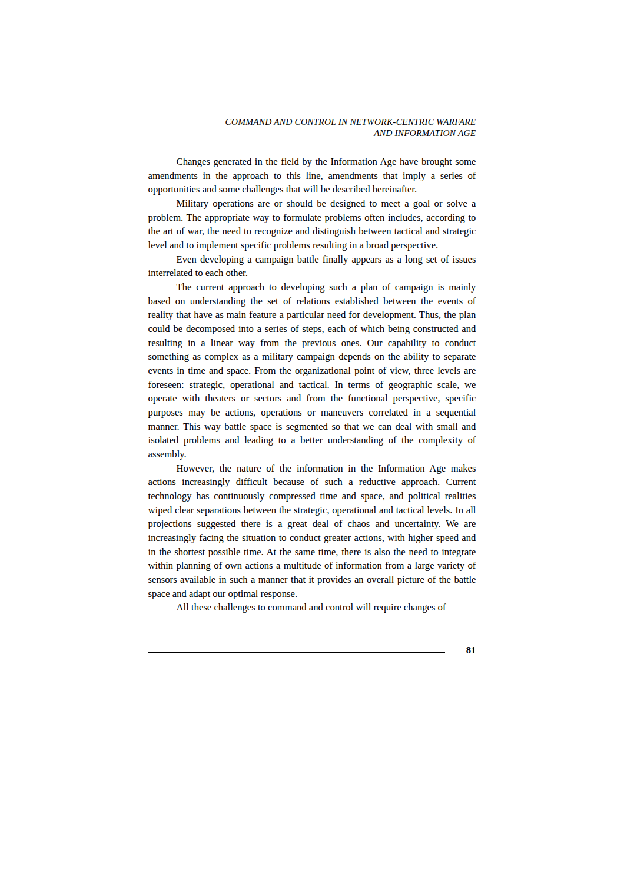COMMAND AND CONTROL IN NETWORK-CENTRIC WARFARE AND INFORMATION AGE
Changes generated in the field by the Information Age have brought some amendments in the approach to this line, amendments that imply a series of opportunities and some challenges that will be described hereinafter.
Military operations are or should be designed to meet a goal or solve a problem. The appropriate way to formulate problems often includes, according to the art of war, the need to recognize and distinguish between tactical and strategic level and to implement specific problems resulting in a broad perspective.
Even developing a campaign battle finally appears as a long set of issues interrelated to each other.
The current approach to developing such a plan of campaign is mainly based on understanding the set of relations established between the events of reality that have as main feature a particular need for development. Thus, the plan could be decomposed into a series of steps, each of which being constructed and resulting in a linear way from the previous ones. Our capability to conduct something as complex as a military campaign depends on the ability to separate events in time and space. From the organizational point of view, three levels are foreseen: strategic, operational and tactical. In terms of geographic scale, we operate with theaters or sectors and from the functional perspective, specific purposes may be actions, operations or maneuvers correlated in a sequential manner. This way battle space is segmented so that we can deal with small and isolated problems and leading to a better understanding of the complexity of assembly.
However, the nature of the information in the Information Age makes actions increasingly difficult because of such a reductive approach. Current technology has continuously compressed time and space, and political realities wiped clear separations between the strategic, operational and tactical levels. In all projections suggested there is a great deal of chaos and uncertainty. We are increasingly facing the situation to conduct greater actions, with higher speed and in the shortest possible time. At the same time, there is also the need to integrate within planning of own actions a multitude of information from a large variety of sensors available in such a manner that it provides an overall picture of the battle space and adapt our optimal response.
All these challenges to command and control will require changes of
81